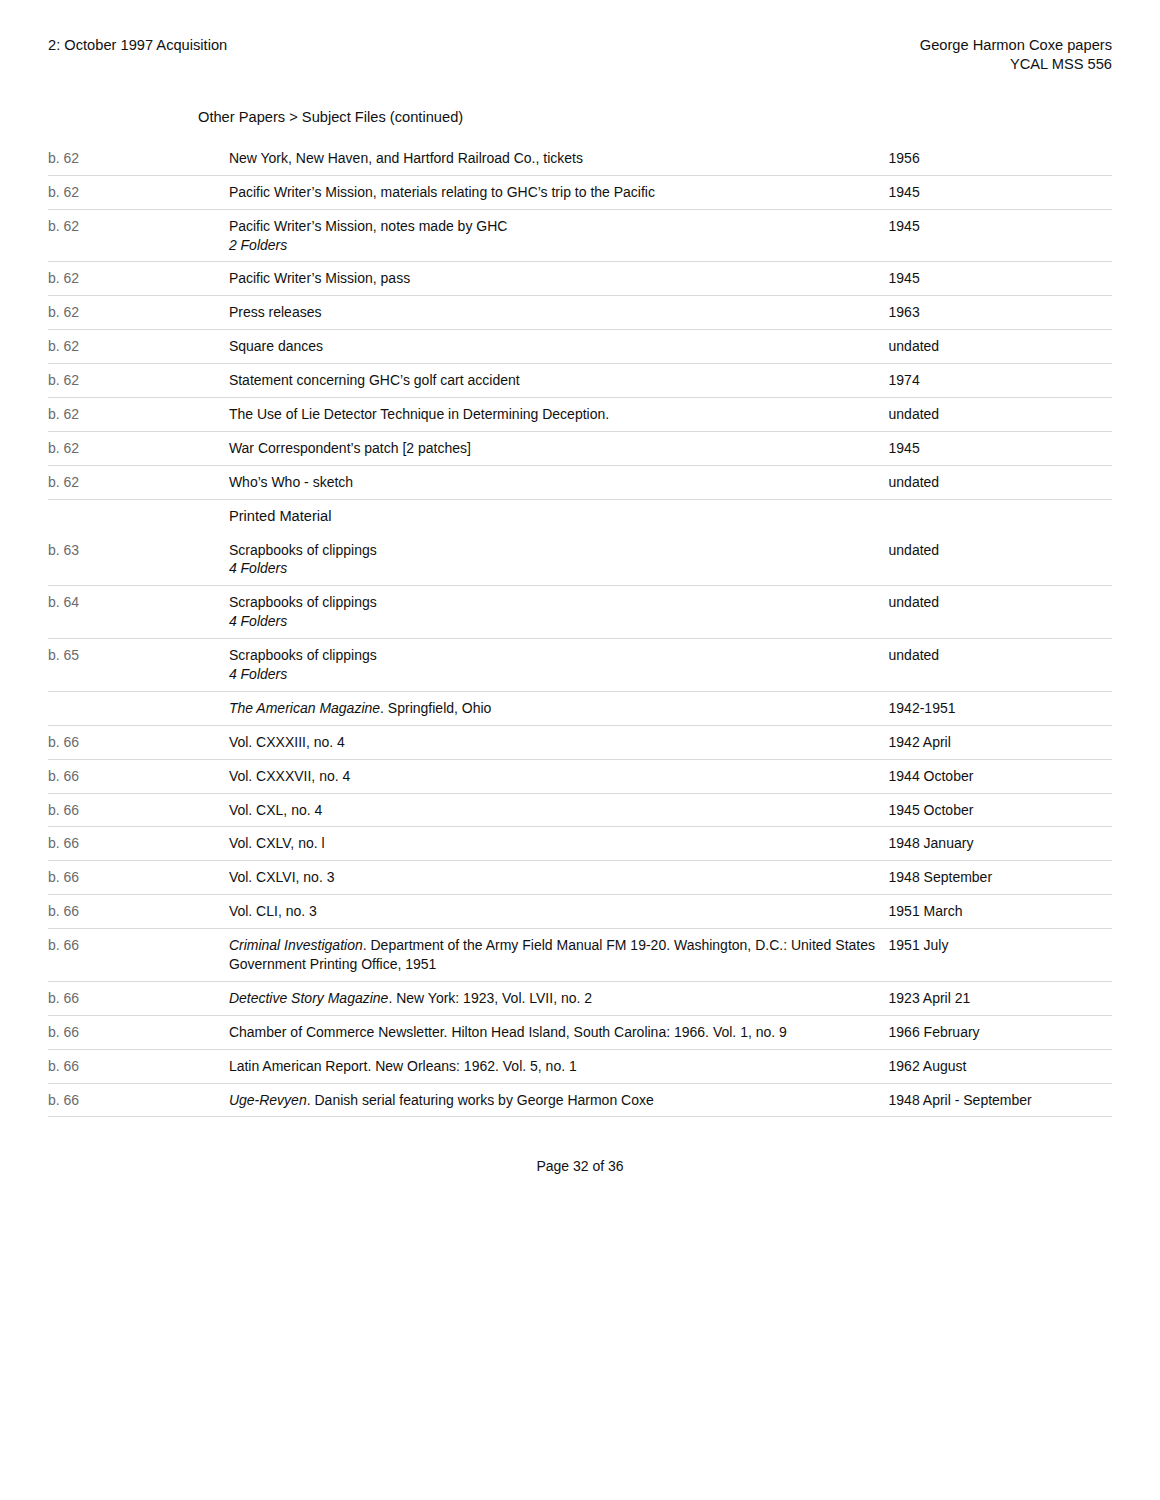2: October 1997 Acquisition
George Harmon Coxe papers
YCAL MSS 556
Other Papers > Subject Files (continued)
| b. 62 | New York, New Haven, and Hartford Railroad Co., tickets | 1956 |
| b. 62 | Pacific Writer’s Mission, materials relating to GHC’s trip to the Pacific | 1945 |
| b. 62 | Pacific Writer’s Mission, notes made by GHC 2 Folders | 1945 |
| b. 62 | Pacific Writer’s Mission, pass | 1945 |
| b. 62 | Press releases | 1963 |
| b. 62 | Square dances | undated |
| b. 62 | Statement concerning GHC’s golf cart accident | 1974 |
| b. 62 | The Use of Lie Detector Technique in Determining Deception. | undated |
| b. 62 | War Correspondent’s patch [2 patches] | 1945 |
| b. 62 | Who’s Who - sketch | undated |
| | Printed Material | |
| b. 63 | Scrapbooks of clippings 4 Folders | undated |
| b. 64 | Scrapbooks of clippings 4 Folders | undated |
| b. 65 | Scrapbooks of clippings 4 Folders | undated |
| | The American Magazine . Springfield, Ohio | 1942-1951 |
| b. 66 | Vol. CXXXIII, no. 4 | 1942 April |
| b. 66 | Vol. CXXXVII, no. 4 | 1944 October |
| b. 66 | Vol. CXL, no. 4 | 1945 October |
| b. 66 | Vol. CXLV, no. l | 1948 January |
| b. 66 | Vol. CXLVI, no. 3 | 1948 September |
| b. 66 | Vol. CLI, no. 3 | 1951 March |
| b. 66 | Criminal Investigation . Department of the Army Field Manual FM 19-20. Washington, D.C.: United States Government Printing Office, 1951 | 1951 July |
| b. 66 | Detective Story Magazine . New York: 1923, Vol. LVII, no. 2 | 1923 April 21 |
| b. 66 | Chamber of Commerce Newsletter. Hilton Head Island, South Carolina: 1966. Vol. 1, no. 9 | 1966 February |
| b. 66 | Latin American Report. New Orleans: 1962. Vol. 5, no. 1 | 1962 August |
| b. 66 | Uge-Revyen . Danish serial featuring works by George Harmon Coxe | 1948 April - September |
Page 32 of 36